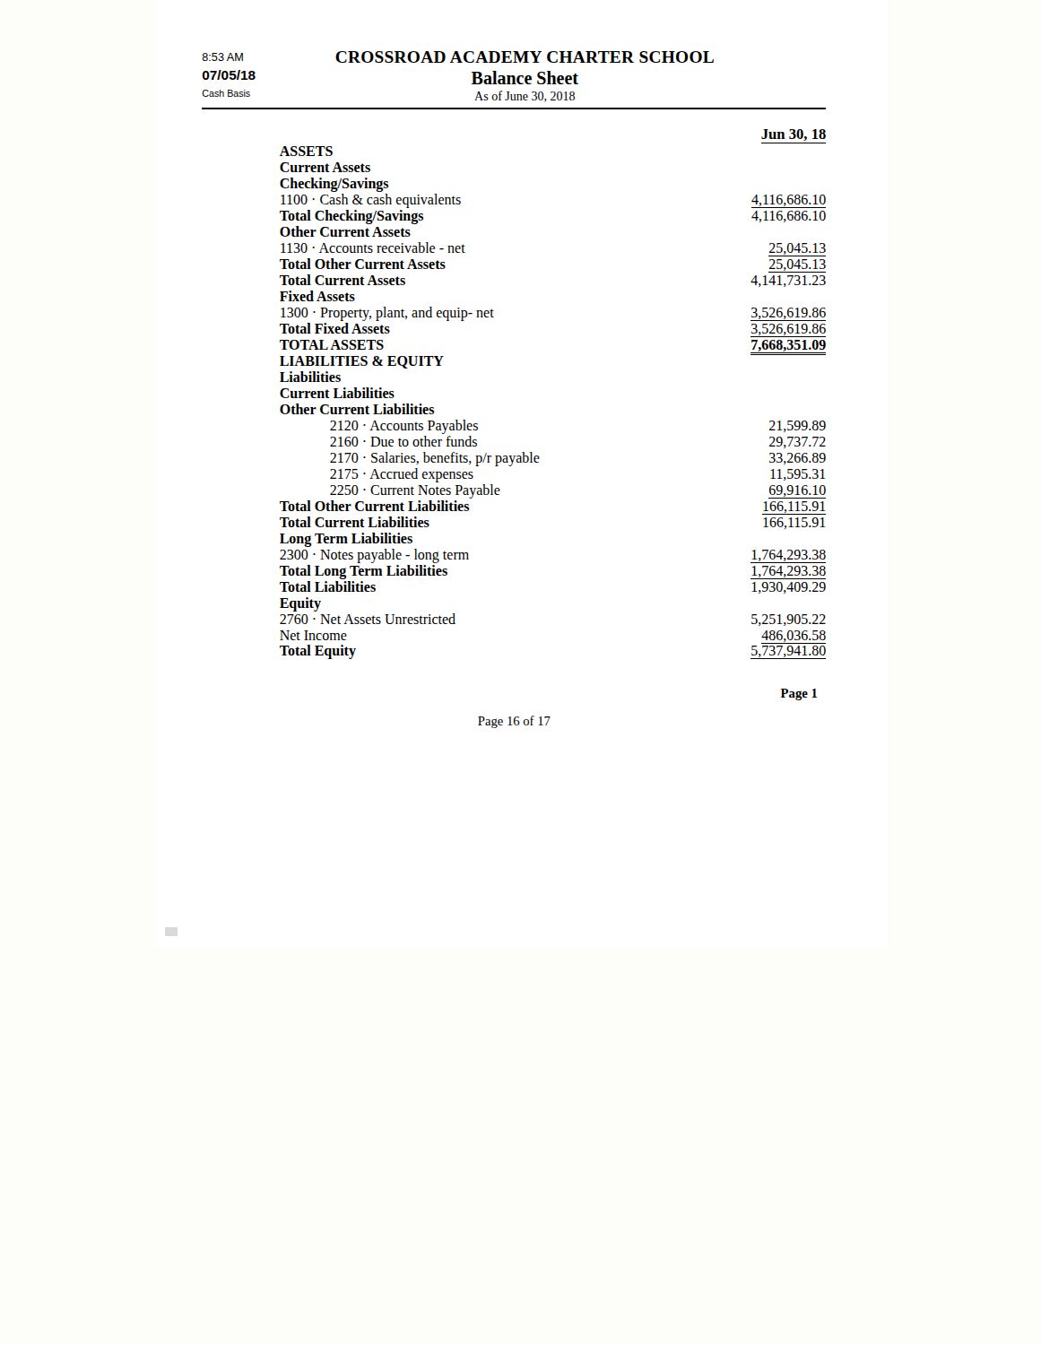8:53 AM
07/05/18
Cash Basis
CROSSROAD ACADEMY CHARTER SCHOOL
Balance Sheet
As of June 30, 2018
| | | Jun 30, 18 |
| | ASSETS | |
| | Current Assets | |
| | Checking/Savings | |
| | 1100 · Cash & cash equivalents | 4,116,686.10 |
| | Total Checking/Savings | 4,116,686.10 |
| | Other Current Assets | |
| | 1130 · Accounts receivable - net | 25,045.13 |
| | Total Other Current Assets | 25,045.13 |
| | Total Current Assets | 4,141,731.23 |
| | Fixed Assets | |
| | 1300 · Property, plant, and equip- net | 3,526,619.86 |
| | Total Fixed Assets | 3,526,619.86 |
| | TOTAL ASSETS | 7,668,351.09 |
| | LIABILITIES & EQUITY | |
| | Liabilities | |
| | Current Liabilities | |
| | Other Current Liabilities | |
| | 2120 · Accounts Payables | 21,599.89 |
| | 2160 · Due to other funds | 29,737.72 |
| | 2170 · Salaries, benefits, p/r payable | 33,266.89 |
| | 2175 · Accrued expenses | 11,595.31 |
| | 2250 · Current Notes Payable | 69,916.10 |
| | Total Other Current Liabilities | 166,115.91 |
| | Total Current Liabilities | 166,115.91 |
| | Long Term Liabilities | |
| | 2300 · Notes payable - long term | 1,764,293.38 |
| | Total Long Term Liabilities | 1,764,293.38 |
| | Total Liabilities | 1,930,409.29 |
| | Equity | |
| | 2760 · Net Assets Unrestricted | 5,251,905.22 |
| | Net Income | 486,036.58 |
| | Total Equity | 5,737,941.80 |
Page 1
Page 16 of 17